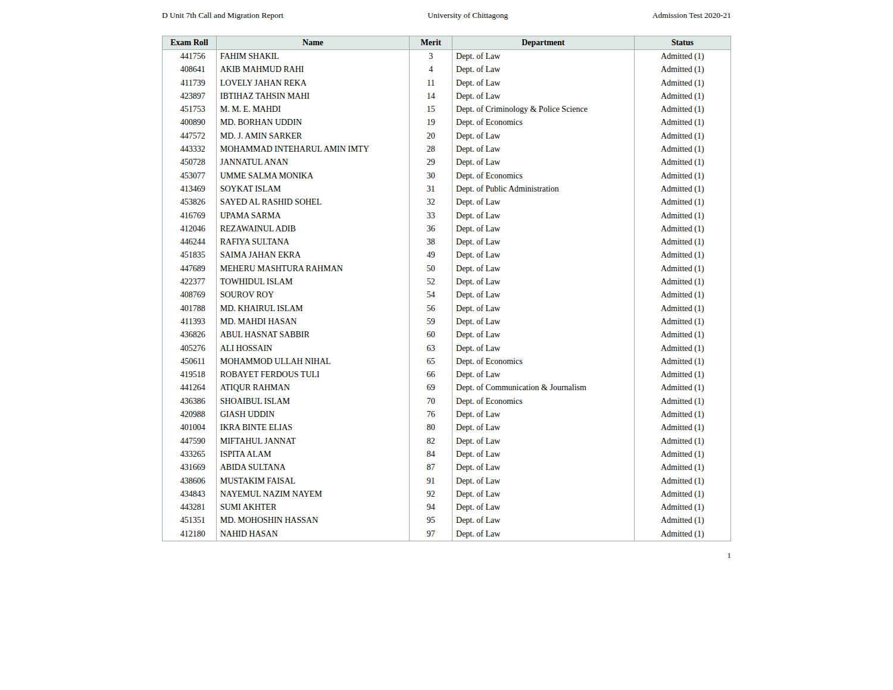D Unit 7th Call and Migration Report
University of Chittagong
Admission Test 2020-21
| Exam Roll | Name | Merit | Department | Status |
| --- | --- | --- | --- | --- |
| 441756 | FAHIM SHAKIL | 3 | Dept. of Law | Admitted (1) |
| 408641 | AKIB MAHMUD RAHI | 4 | Dept. of Law | Admitted (1) |
| 411739 | LOVELY JAHAN REKA | 11 | Dept. of Law | Admitted (1) |
| 423897 | IBTIHAZ TAHSIN MAHI | 14 | Dept. of Law | Admitted (1) |
| 451753 | M. M. E. MAHDI | 15 | Dept. of Criminology & Police Science | Admitted (1) |
| 400890 | MD. BORHAN UDDIN | 19 | Dept. of Economics | Admitted (1) |
| 447572 | MD. J. AMIN SARKER | 20 | Dept. of Law | Admitted (1) |
| 443332 | MOHAMMAD INTEHARUL AMIN IMTY | 28 | Dept. of Law | Admitted (1) |
| 450728 | JANNATUL ANAN | 29 | Dept. of Law | Admitted (1) |
| 453077 | UMME SALMA MONIKA | 30 | Dept. of Economics | Admitted (1) |
| 413469 | SOYKAT ISLAM | 31 | Dept. of Public Administration | Admitted (1) |
| 453826 | SAYED AL RASHID SOHEL | 32 | Dept. of Law | Admitted (1) |
| 416769 | UPAMA SARMA | 33 | Dept. of Law | Admitted (1) |
| 412046 | REZAWAINUL ADIB | 36 | Dept. of Law | Admitted (1) |
| 446244 | RAFIYA SULTANA | 38 | Dept. of Law | Admitted (1) |
| 451835 | SAIMA JAHAN EKRA | 49 | Dept. of Law | Admitted (1) |
| 447689 | MEHERU MASHTURA RAHMAN | 50 | Dept. of Law | Admitted (1) |
| 422377 | TOWHIDUL ISLAM | 52 | Dept. of Law | Admitted (1) |
| 408769 | SOUROV ROY | 54 | Dept. of Law | Admitted (1) |
| 401788 | MD. KHAIRUL ISLAM | 56 | Dept. of Law | Admitted (1) |
| 411393 | MD. MAHDI HASAN | 59 | Dept. of Law | Admitted (1) |
| 436826 | ABUL HASNAT SABBIR | 60 | Dept. of Law | Admitted (1) |
| 405276 | ALI HOSSAIN | 63 | Dept. of Law | Admitted (1) |
| 450611 | MOHAMMOD ULLAH NIHAL | 65 | Dept. of Economics | Admitted (1) |
| 419518 | ROBAYET FERDOUS TULI | 66 | Dept. of Law | Admitted (1) |
| 441264 | ATIQUR RAHMAN | 69 | Dept. of Communication & Journalism | Admitted (1) |
| 436386 | SHOAIBUL ISLAM | 70 | Dept. of Economics | Admitted (1) |
| 420988 | GIASH UDDIN | 76 | Dept. of Law | Admitted (1) |
| 401004 | IKRA BINTE ELIAS | 80 | Dept. of Law | Admitted (1) |
| 447590 | MIFTAHUL JANNAT | 82 | Dept. of Law | Admitted (1) |
| 433265 | ISPITA ALAM | 84 | Dept. of Law | Admitted (1) |
| 431669 | ABIDA SULTANA | 87 | Dept. of Law | Admitted (1) |
| 438606 | MUSTAKIM FAISAL | 91 | Dept. of Law | Admitted (1) |
| 434843 | NAYEMUL NAZIM NAYEM | 92 | Dept. of Law | Admitted (1) |
| 443281 | SUMI AKHTER | 94 | Dept. of Law | Admitted (1) |
| 451351 | MD. MOHOSHIN HASSAN | 95 | Dept. of Law | Admitted (1) |
| 412180 | NAHID HASAN | 97 | Dept. of Law | Admitted (1) |
1